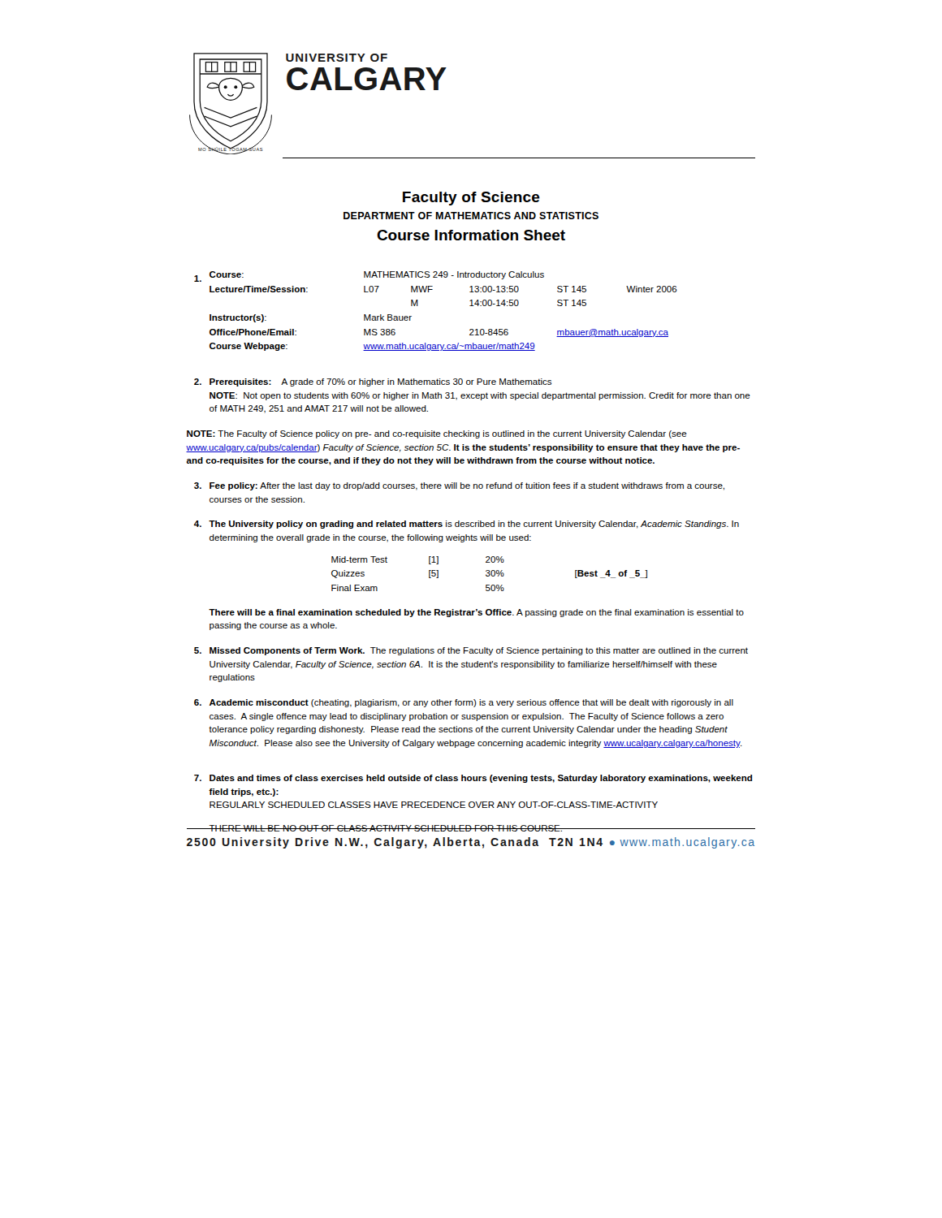MO SHÙILE TOGAM SUAS
UNIVERSITY OF
CALGARY
Faculty of Science
DEPARTMENT OF MATHEMATICS AND STATISTICS
Course Information Sheet
| Course : | MATHEMATICS 249 - Introductory Calculus |
| Lecture/Time/Session : | L07 | MWF | 13:00-13:50 | ST 145 | Winter 2006 |
| | | M | 14:00-14:50 | ST 145 | |
| Instructor(s) : | Mark Bauer |
| Office/Phone/Email : | MS 386 | 210-8456 | mbauer@math.ucalgary.ca |
| Course Webpage : | www.math.ucalgary.ca/~mbauer/math249 |
Prerequisites: A grade of 70% or higher in Mathematics 30 or Pure Mathematics
NOTE: Not open to students with 60% or higher in Math 31, except with special departmental permission. Credit for more than one of MATH 249, 251 and AMAT 217 will not be allowed.
NOTE: The Faculty of Science policy on pre- and co-requisite checking is outlined in the current University Calendar (see www.ucalgary.ca/pubs/calendar) Faculty of Science, section 5C. It is the students’ responsibility to ensure that they have the pre- and co-requisites for the course, and if they do not they will be withdrawn from the course without notice.
Fee policy: After the last day to drop/add courses, there will be no refund of tuition fees if a student withdraws from a course, courses or the session.
The University policy on grading and related matters is described in the current University Calendar, Academic Standings. In determining the overall grade in the course, the following weights will be used:
| Mid-term Test | [1] | 20% | |
| Quizzes | [5] | 30% | [ Best _4_ of _5_ ] |
| Final Exam | | 50% | |
There will be a final examination scheduled by the Registrar’s Office. A passing grade on the final examination is essential to passing the course as a whole.
Missed Components of Term Work. The regulations of the Faculty of Science pertaining to this matter are outlined in the current University Calendar, Faculty of Science, section 6A. It is the student's responsibility to familiarize herself/himself with these regulations
Academic misconduct (cheating, plagiarism, or any other form) is a very serious offence that will be dealt with rigorously in all cases. A single offence may lead to disciplinary probation or suspension or expulsion. The Faculty of Science follows a zero tolerance policy regarding dishonesty. Please read the sections of the current University Calendar under the heading Student Misconduct. Please also see the University of Calgary webpage concerning academic integrity www.ucalgary.calgary.ca/honesty.
Dates and times of class exercises held outside of class hours (evening tests, Saturday laboratory examinations, weekend field trips, etc.):
REGULARLY SCHEDULED CLASSES HAVE PRECEDENCE OVER ANY OUT-OF-CLASS-TIME-ACTIVITY
THERE WILL BE NO OUT OF CLASS ACTIVITY SCHEDULED FOR THIS COURSE.
2500 University Drive N.W., Calgary, Alberta, Canada T2N 1N4 ●www.math.ucalgary.ca